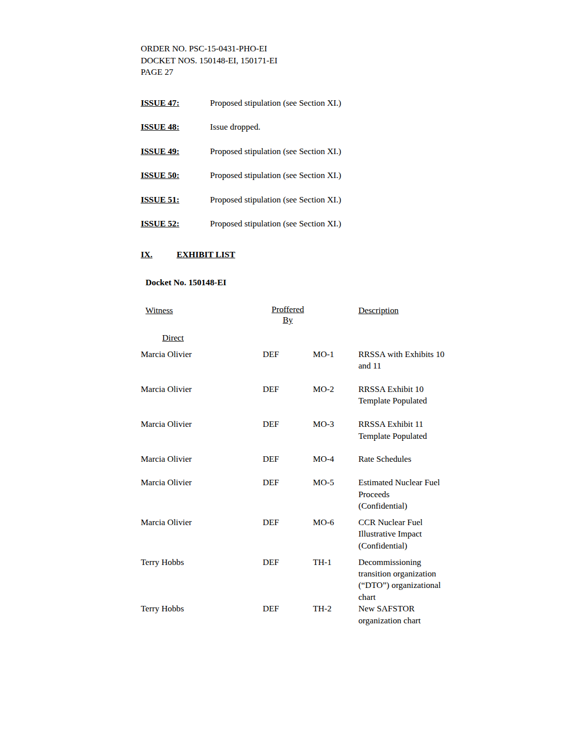ORDER NO. PSC-15-0431-PHO-EI
DOCKET NOS. 150148-EI, 150171-EI
PAGE 27
ISSUE 47:
Proposed stipulation (see Section XI.)
ISSUE 48:
Issue dropped.
ISSUE 49:
Proposed stipulation (see Section XI.)
ISSUE 50:
Proposed stipulation (see Section XI.)
ISSUE 51:
Proposed stipulation (see Section XI.)
ISSUE 52:
Proposed stipulation (see Section XI.)
IX.
EXHIBIT LIST
Docket No. 150148-EI
| Witness | Proffered By | | Description |
| --- | --- | --- | --- |
| Direct |
| Marcia Olivier | DEF | MO-1 | RRSSA with Exhibits 10 and 11 |
| Marcia Olivier | DEF | MO-2 | RRSSA Exhibit 10 Template Populated |
| Marcia Olivier | DEF | MO-3 | RRSSA Exhibit 11 Template Populated |
| Marcia Olivier | DEF | MO-4 | Rate Schedules |
| Marcia Olivier | DEF | MO-5 | Estimated Nuclear Fuel Proceeds (Confidential) |
| Marcia Olivier | DEF | MO-6 | CCR Nuclear Fuel Illustrative Impact (Confidential) |
| Terry Hobbs | DEF | TH-1 | Decommissioning transition organization (“DTO”) organizational chart |
| Terry Hobbs | DEF | TH-2 | New SAFSTOR organization chart |